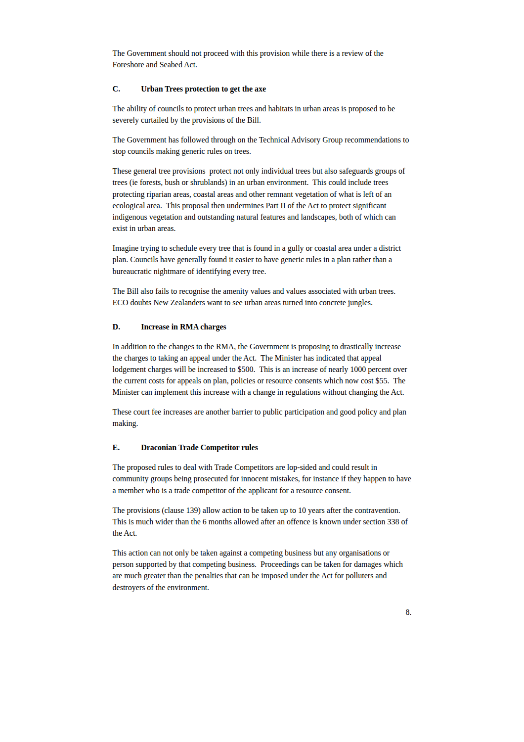The Government should not proceed with this provision while there is a review of the Foreshore and Seabed Act.
C. Urban Trees protection to get the axe
The ability of councils to protect urban trees and habitats in urban areas is proposed to be severely curtailed by the provisions of the Bill.
The Government has followed through on the Technical Advisory Group recommendations to stop councils making generic rules on trees.
These general tree provisions protect not only individual trees but also safeguards groups of trees (ie forests, bush or shrublands) in an urban environment. This could include trees protecting riparian areas, coastal areas and other remnant vegetation of what is left of an ecological area. This proposal then undermines Part II of the Act to protect significant indigenous vegetation and outstanding natural features and landscapes, both of which can exist in urban areas.
Imagine trying to schedule every tree that is found in a gully or coastal area under a district plan. Councils have generally found it easier to have generic rules in a plan rather than a bureaucratic nightmare of identifying every tree.
The Bill also fails to recognise the amenity values and values associated with urban trees. ECO doubts New Zealanders want to see urban areas turned into concrete jungles.
D. Increase in RMA charges
In addition to the changes to the RMA, the Government is proposing to drastically increase the charges to taking an appeal under the Act. The Minister has indicated that appeal lodgement charges will be increased to $500. This is an increase of nearly 1000 percent over the current costs for appeals on plan, policies or resource consents which now cost $55. The Minister can implement this increase with a change in regulations without changing the Act.
These court fee increases are another barrier to public participation and good policy and plan making.
E. Draconian Trade Competitor rules
The proposed rules to deal with Trade Competitors are lop-sided and could result in community groups being prosecuted for innocent mistakes, for instance if they happen to have a member who is a trade competitor of the applicant for a resource consent.
The provisions (clause 139) allow action to be taken up to 10 years after the contravention. This is much wider than the 6 months allowed after an offence is known under section 338 of the Act.
This action can not only be taken against a competing business but any organisations or person supported by that competing business. Proceedings can be taken for damages which are much greater than the penalties that can be imposed under the Act for polluters and destroyers of the environment.
8.